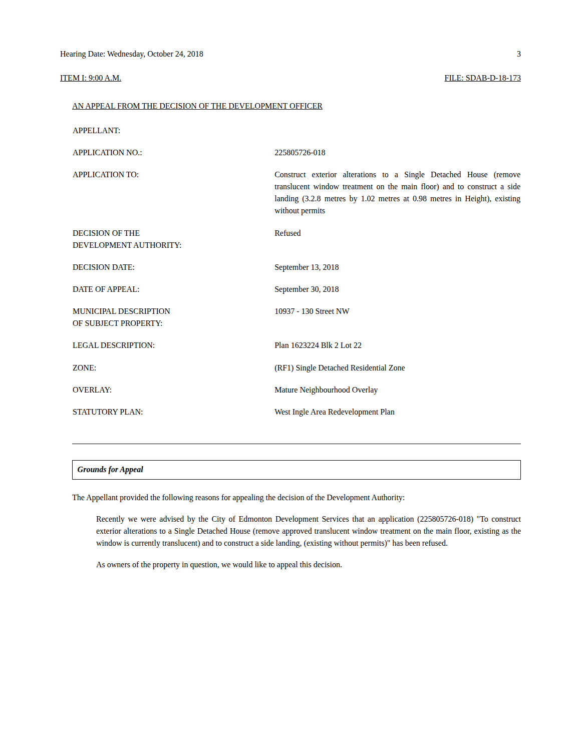Hearing Date: Wednesday, October 24, 2018
3
ITEM I: 9:00 A.M. FILE: SDAB-D-18-173
AN APPEAL FROM THE DECISION OF THE DEVELOPMENT OFFICER
| APPELLANT: | |
| APPLICATION NO.: | 225805726-018 |
| APPLICATION TO: | Construct exterior alterations to a Single Detached House (remove translucent window treatment on the main floor) and to construct a side landing (3.2.8 metres by 1.02 metres at 0.98 metres in Height), existing without permits |
| DECISION OF THE DEVELOPMENT AUTHORITY: | Refused |
| DECISION DATE: | September 13, 2018 |
| DATE OF APPEAL: | September 30, 2018 |
| MUNICIPAL DESCRIPTION OF SUBJECT PROPERTY: | 10937 - 130 Street NW |
| LEGAL DESCRIPTION: | Plan 1623224 Blk 2 Lot 22 |
| ZONE: | (RF1) Single Detached Residential Zone |
| OVERLAY: | Mature Neighbourhood Overlay |
| STATUTORY PLAN: | West Ingle Area Redevelopment Plan |
Grounds for Appeal
The Appellant provided the following reasons for appealing the decision of the Development Authority:
Recently we were advised by the City of Edmonton Development Services that an application (225805726-018) "To construct exterior alterations to a Single Detached House (remove approved translucent window treatment on the main floor, existing as the window is currently translucent) and to construct a side landing, (existing without permits)" has been refused.
As owners of the property in question, we would like to appeal this decision.